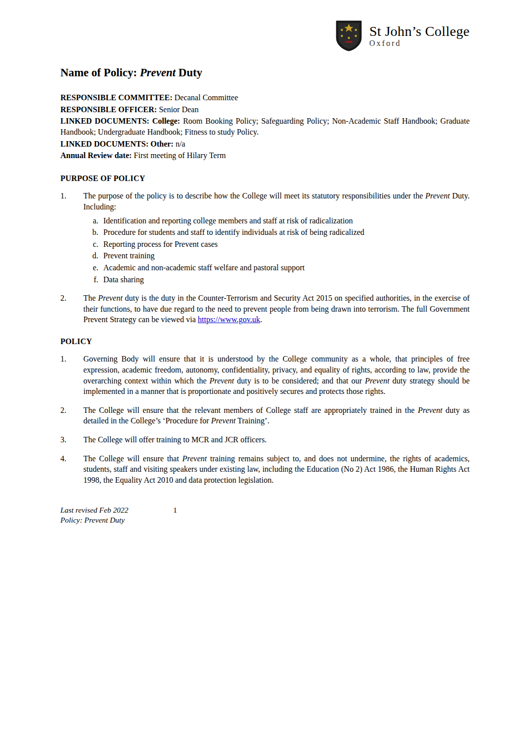St John’s College
Oxford
Name of Policy: Prevent Duty
RESPONSIBLE COMMITTEE: Decanal Committee
RESPONSIBLE OFFICER: Senior Dean
LINKED DOCUMENTS: College: Room Booking Policy; Safeguarding Policy; Non-Academic Staff Handbook; Graduate Handbook; Undergraduate Handbook; Fitness to study Policy.
LINKED DOCUMENTS: Other: n/a
Annual Review date: First meeting of Hilary Term
PURPOSE OF POLICY
The purpose of the policy is to describe how the College will meet its statutory responsibilities under the Prevent Duty. Including:
Identification and reporting college members and staff at risk of radicalization
Procedure for students and staff to identify individuals at risk of being radicalized
Reporting process for Prevent cases
Prevent training
Academic and non-academic staff welfare and pastoral support
Data sharing
The Prevent duty is the duty in the Counter-Terrorism and Security Act 2015 on specified authorities, in the exercise of their functions, to have due regard to the need to prevent people from being drawn into terrorism. The full Government Prevent Strategy can be viewed via https://www.gov.uk.
POLICY
Governing Body will ensure that it is understood by the College community as a whole, that principles of free expression, academic freedom, autonomy, confidentiality, privacy, and equality of rights, according to law, provide the overarching context within which the Prevent duty is to be considered; and that our Prevent duty strategy should be implemented in a manner that is proportionate and positively secures and protects those rights.
The College will ensure that the relevant members of College staff are appropriately trained in the Prevent duty as detailed in the College’s ‘Procedure for Prevent Training’.
The College will offer training to MCR and JCR officers.
The College will ensure that Prevent training remains subject to, and does not undermine, the rights of academics, students, staff and visiting speakers under existing law, including the Education (No 2) Act 1986, the Human Rights Act 1998, the Equality Act 2010 and data protection legislation.
Last revised Feb 2022
Policy: Prevent Duty
1